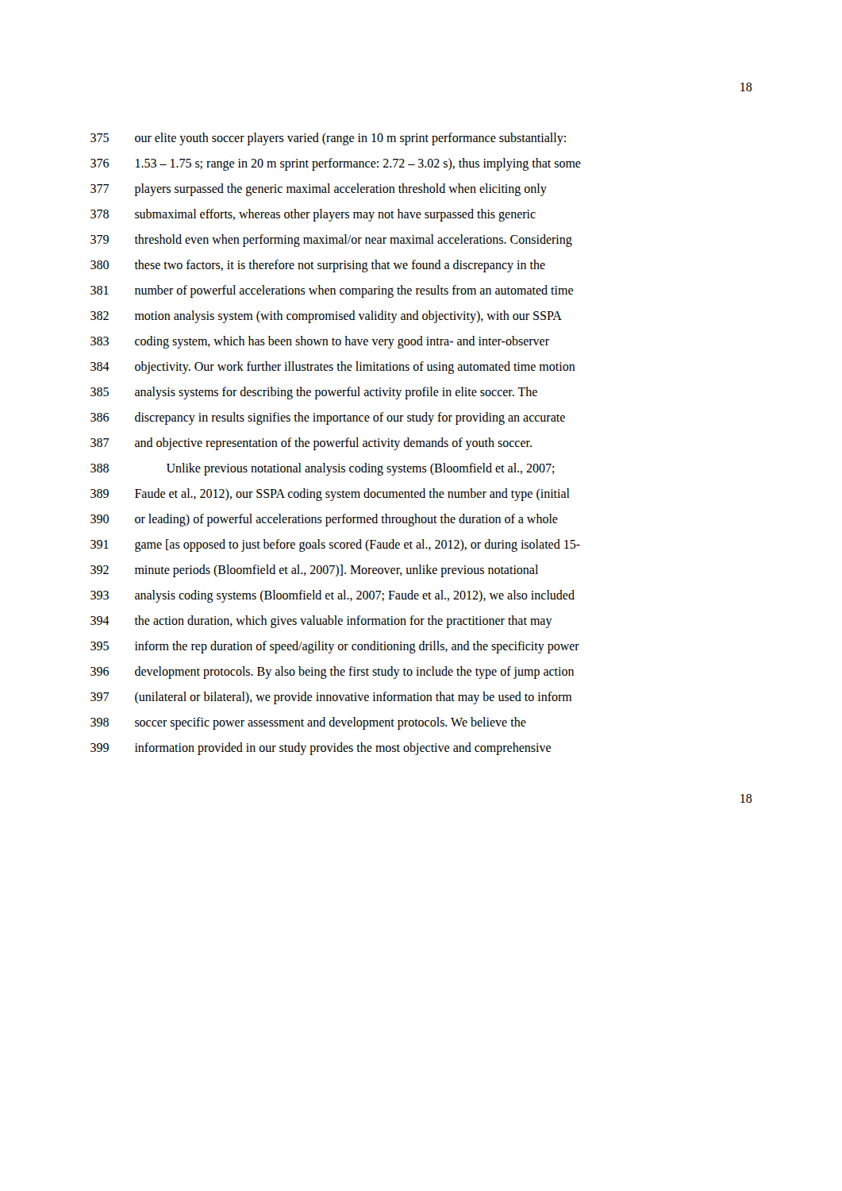18
375 our elite youth soccer players varied (range in 10 m sprint performance substantially:
3761.53 – 1.75 s; range in 20 m sprint performance: 2.72 – 3.02 s), thus implying that some
377 players surpassed the generic maximal acceleration threshold when eliciting only
378 submaximal efforts, whereas other players may not have surpassed this generic
379 threshold even when performing maximal/or near maximal accelerations. Considering
380 these two factors, it is therefore not surprising that we found a discrepancy in the
381 number of powerful accelerations when comparing the results from an automated time
382 motion analysis system (with compromised validity and objectivity), with our SSPA
383 coding system, which has been shown to have very good intra- and inter-observer
384 objectivity. Our work further illustrates the limitations of using automated time motion
385 analysis systems for describing the powerful activity profile in elite soccer. The
386 discrepancy in results signifies the importance of our study for providing an accurate
387 and objective representation of the powerful activity demands of youth soccer.
388 Unlike previous notational analysis coding systems (Bloomfield et al., 2007;
389 Faude et al., 2012), our SSPA coding system documented the number and type (initial
390 or leading) of powerful accelerations performed throughout the duration of a whole
391 game [as opposed to just before goals scored (Faude et al., 2012), or during isolated 15-
392 minute periods (Bloomfield et al., 2007)]. Moreover, unlike previous notational
393 analysis coding systems (Bloomfield et al., 2007; Faude et al., 2012), we also included
394 the action duration, which gives valuable information for the practitioner that may
395 inform the rep duration of speed/agility or conditioning drills, and the specificity power
396 development protocols. By also being the first study to include the type of jump action
397(unilateral or bilateral), we provide innovative information that may be used to inform
398 soccer specific power assessment and development protocols. We believe the
399 information provided in our study provides the most objective and comprehensive
18